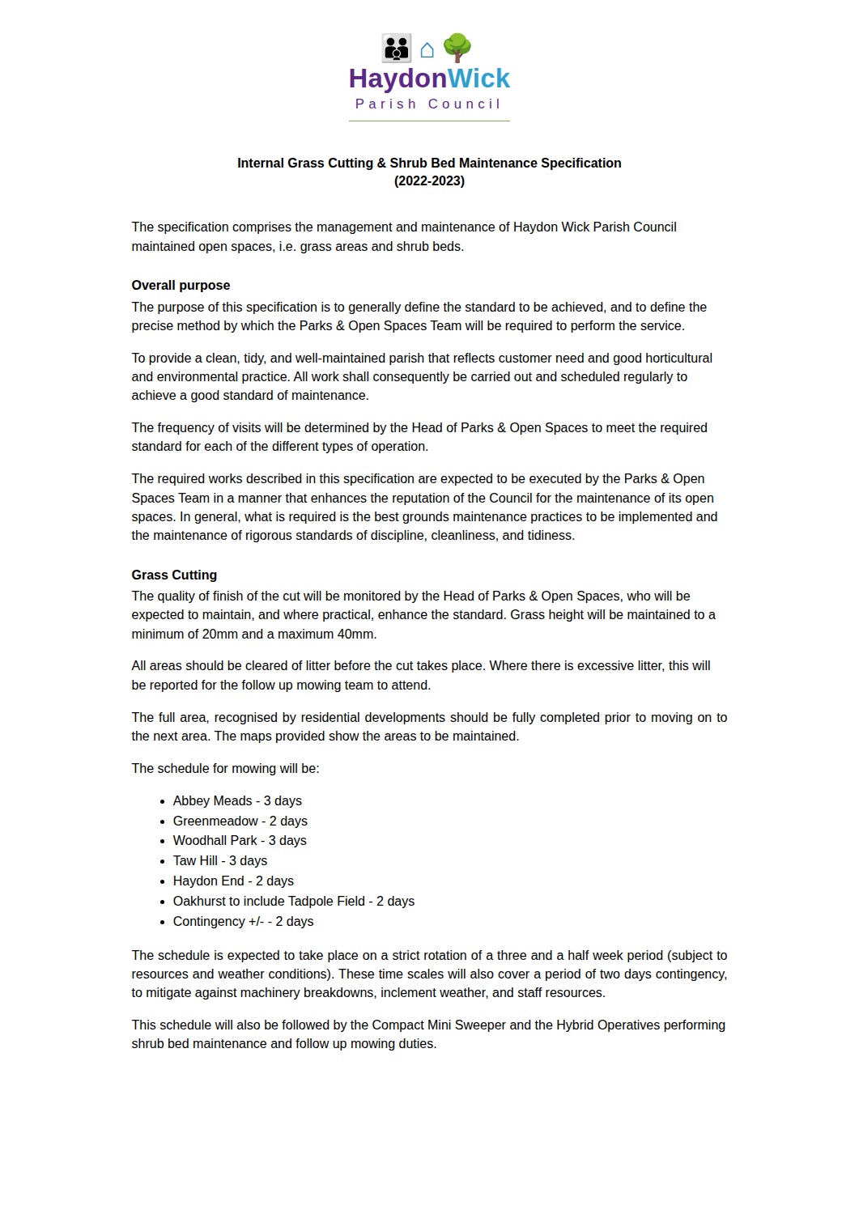👪⌂🌳
HaydonWick
Parish Council
Internal Grass Cutting & Shrub Bed Maintenance Specification
(2022-2023)
The specification comprises the management and maintenance of Haydon Wick Parish Council maintained open spaces, i.e. grass areas and shrub beds.
Overall purpose
The purpose of this specification is to generally define the standard to be achieved, and to define the precise method by which the Parks & Open Spaces Team will be required to perform the service.
To provide a clean, tidy, and well-maintained parish that reflects customer need and good horticultural and environmental practice. All work shall consequently be carried out and scheduled regularly to achieve a good standard of maintenance.
The frequency of visits will be determined by the Head of Parks & Open Spaces to meet the required standard for each of the different types of operation.
The required works described in this specification are expected to be executed by the Parks & Open Spaces Team in a manner that enhances the reputation of the Council for the maintenance of its open spaces. In general, what is required is the best grounds maintenance practices to be implemented and the maintenance of rigorous standards of discipline, cleanliness, and tidiness.
Grass Cutting
The quality of finish of the cut will be monitored by the Head of Parks & Open Spaces, who will be expected to maintain, and where practical, enhance the standard. Grass height will be maintained to a minimum of 20mm and a maximum 40mm.
All areas should be cleared of litter before the cut takes place. Where there is excessive litter, this will be reported for the follow up mowing team to attend.
The full area, recognised by residential developments should be fully completed prior to moving on to the next area. The maps provided show the areas to be maintained.
The schedule for mowing will be:
Abbey Meads - 3 days
Greenmeadow - 2 days
Woodhall Park - 3 days
Taw Hill - 3 days
Haydon End - 2 days
Oakhurst to include Tadpole Field - 2 days
Contingency +/- - 2 days
The schedule is expected to take place on a strict rotation of a three and a half week period (subject to resources and weather conditions). These time scales will also cover a period of two days contingency, to mitigate against machinery breakdowns, inclement weather, and staff resources.
This schedule will also be followed by the Compact Mini Sweeper and the Hybrid Operatives performing shrub bed maintenance and follow up mowing duties.